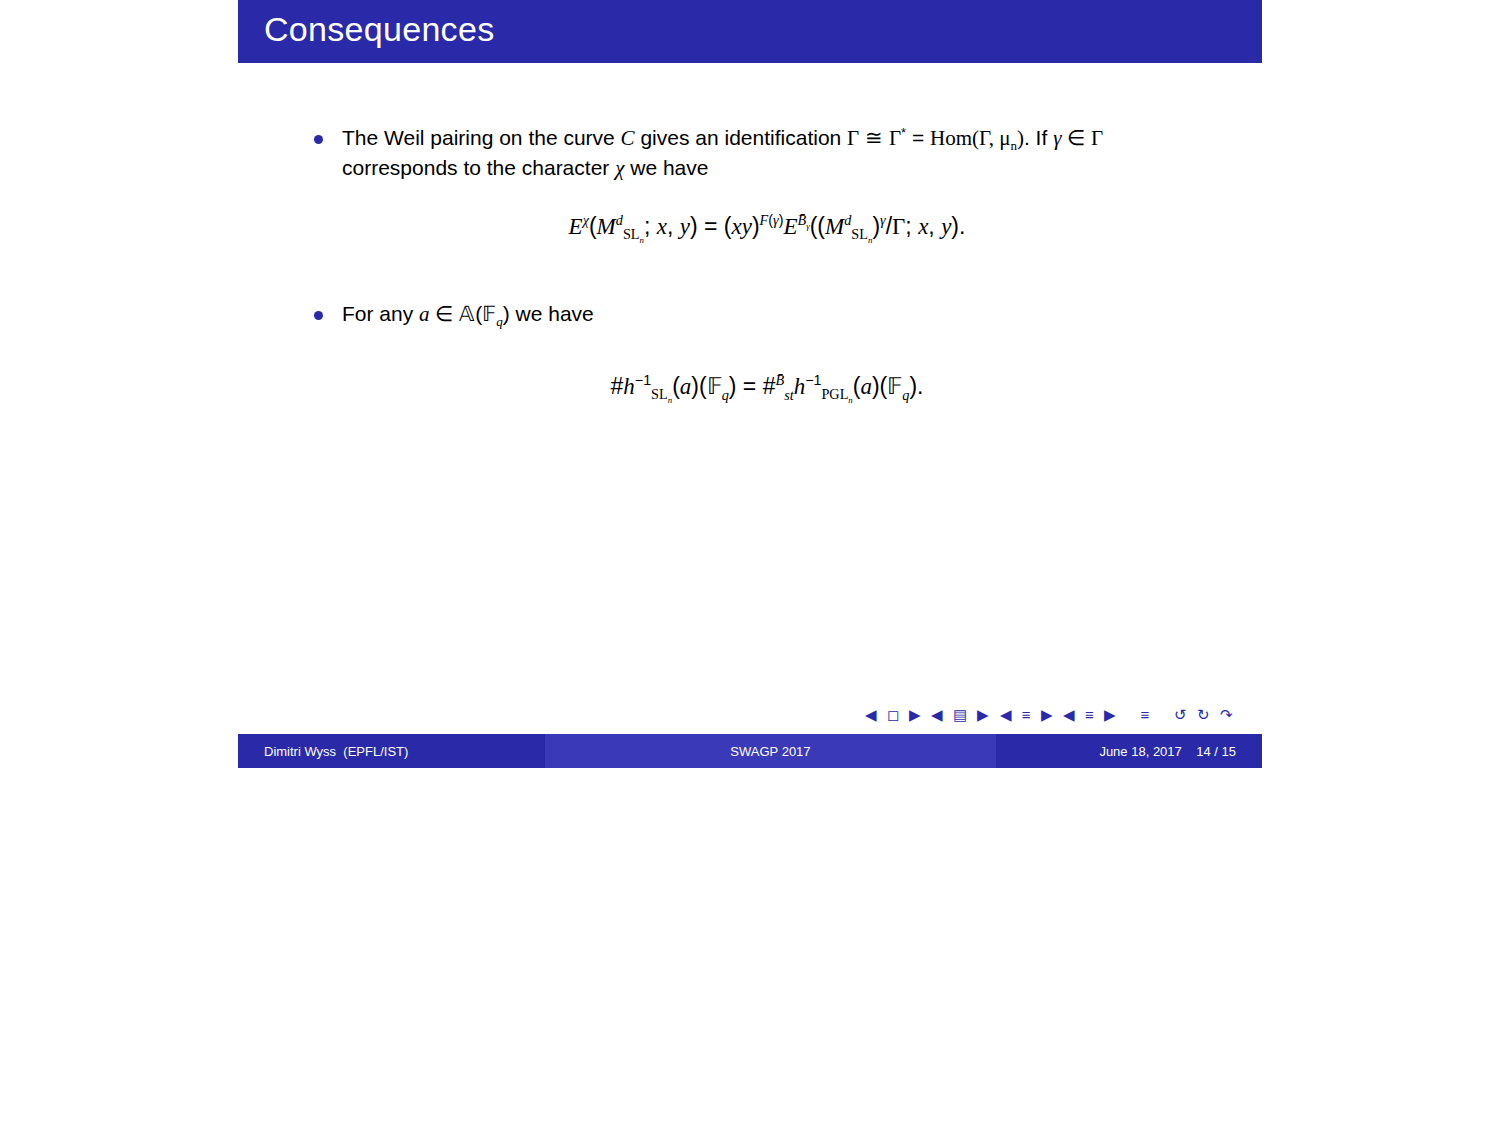Consequences
The Weil pairing on the curve C gives an identification Γ ≅ Γ* = Hom(Γ, μn). If γ ∈ Γ corresponds to the character χ we have
Eχ(MdSLn; x, y) = (xy)F(γ)EB̄γ((MdSLn)γ/Γ; x, y).
For any a ∈ 𝔸(𝔽q) we have
#h−1SLn(a)(𝔽q) = #B̄sth−1PGLn(a)(𝔽q).
◀ ◻ ▶ ◀ ▤ ▶ ◀ ≡ ▶ ◀ ≡ ▶ ≡ ↺ ↻ ↷
Dimitri Wyss (EPFL/IST)
SWAGP 2017
June 18, 2017 14 / 15